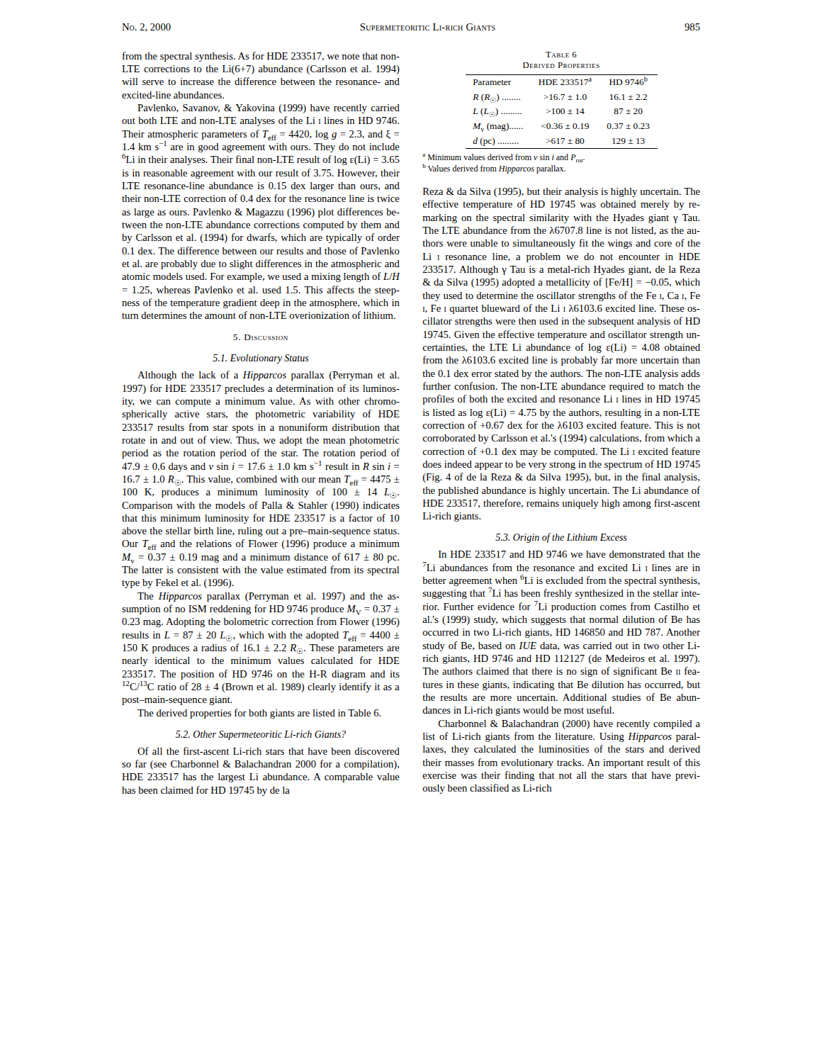No. 2, 2000 Supermeteoritic Li-rich Giants 985
from the spectral synthesis. As for HDE 233517, we note that non-LTE corrections to the Li(6+7) abundance (Carlsson et al. 1994) will serve to increase the difference between the resonance- and excited-line abundances.
Pavlenko, Savanov, & Yakovina (1999) have recently carried out both LTE and non-LTE analyses of the Li i lines in HD 9746. Their atmospheric parameters of Teff = 4420, log g = 2.3, and ξ = 1.4 km s−1 are in good agreement with ours. They do not include 6Li in their analyses. Their final non-LTE result of log ε(Li) = 3.65 is in reasonable agreement with our result of 3.75. However, their LTE resonance-line abundance is 0.15 dex larger than ours, and their non-LTE correction of 0.4 dex for the resonance line is twice as large as ours. Pavlenko & Magazzu (1996) plot differences between the non-LTE abundance corrections computed by them and by Carlsson et al. (1994) for dwarfs, which are typically of order 0.1 dex. The difference between our results and those of Pavlenko et al. are probably due to slight differences in the atmospheric and atomic models used. For example, we used a mixing length of L/H = 1.25, whereas Pavlenko et al. used 1.5. This affects the steepness of the temperature gradient deep in the atmosphere, which in turn determines the amount of non-LTE overionization of lithium.
5. Discussion
5.1. Evolutionary Status
Although the lack of a Hipparcos parallax (Perryman et al. 1997) for HDE 233517 precludes a determination of its luminosity, we can compute a minimum value. As with other chromospherically active stars, the photometric variability of HDE 233517 results from star spots in a nonuniform distribution that rotate in and out of view. Thus, we adopt the mean photometric period as the rotation period of the star. The rotation period of 47.9 ± 0.6 days and v sin i = 17.6 ± 1.0 km s−1 result in R sin i = 16.7 ± 1.0 R☉. This value, combined with our mean Teff = 4475 ± 100 K, produces a minimum luminosity of 100 ± 14 L☉. Comparison with the models of Palla & Stahler (1990) indicates that this minimum luminosity for HDE 233517 is a factor of 10 above the stellar birth line, ruling out a pre–main-sequence status. Our Teff and the relations of Flower (1996) produce a minimum Mv = 0.37 ± 0.19 mag and a minimum distance of 617 ± 80 pc. The latter is consistent with the value estimated from its spectral type by Fekel et al. (1996).
The Hipparcos parallax (Perryman et al. 1997) and the assumption of no ISM reddening for HD 9746 produce MV = 0.37 ± 0.23 mag. Adopting the bolometric correction from Flower (1996) results in L = 87 ± 20 L☉, which with the adopted Teff = 4400 ± 150 K produces a radius of 16.1 ± 2.2 R☉. These parameters are nearly identical to the minimum values calculated for HDE 233517. The position of HD 9746 on the H-R diagram and its 12C/13C ratio of 28 ± 4 (Brown et al. 1989) clearly identify it as a post–main-sequence giant.
The derived properties for both giants are listed in Table 6.
5.2. Other Supermeteoritic Li-rich Giants?
Of all the first-ascent Li-rich stars that have been discovered so far (see Charbonnel & Balachandran 2000 for a compilation), HDE 233517 has the largest Li abundance. A comparable value has been claimed for HD 19745 by de la
Table 6
Derived Properties
| Parameter | HDE 233517 a | HD 9746 b |
| --- | --- | --- |
| R ( R ☉ ) ........ | >16.7 ± 1.0 | 16.1 ± 2.2 |
| L ( L ☉ ) ......... | >100 ± 14 | 87 ± 20 |
| M v (mag)...... | <0.36 ± 0.19 | 0.37 ± 0.23 |
| d (pc) ......... | >617 ± 80 | 129 ± 13 |
a Minimum values derived from v sin i and Prot.
b Values derived from Hipparcos parallax.
Reza & da Silva (1995), but their analysis is highly uncertain. The effective temperature of HD 19745 was obtained merely by remarking on the spectral similarity with the Hyades giant γ Tau. The LTE abundance from the λ6707.8 line is not listed, as the authors were unable to simultaneously fit the wings and core of the Li i resonance line, a problem we do not encounter in HDE 233517. Although γ Tau is a metal-rich Hyades giant, de la Reza & da Silva (1995) adopted a metallicity of [Fe/H] = −0.05, which they used to determine the oscillator strengths of the Fe i, Ca i, Fe i, Fe i quartet blueward of the Li i λ6103.6 excited line. These oscillator strengths were then used in the subsequent analysis of HD 19745. Given the effective temperature and oscillator strength uncertainties, the LTE Li abundance of log ε(Li) = 4.08 obtained from the λ6103.6 excited line is probably far more uncertain than the 0.1 dex error stated by the authors. The non-LTE analysis adds further confusion. The non-LTE abundance required to match the profiles of both the excited and resonance Li i lines in HD 19745 is listed as log ε(Li) = 4.75 by the authors, resulting in a non-LTE correction of +0.67 dex for the λ6103 excited feature. This is not corroborated by Carlsson et al.'s (1994) calculations, from which a correction of +0.1 dex may be computed. The Li i excited feature does indeed appear to be very strong in the spectrum of HD 19745 (Fig. 4 of de la Reza & da Silva 1995), but, in the final analysis, the published abundance is highly uncertain. The Li abundance of HDE 233517, therefore, remains uniquely high among first-ascent Li-rich giants.
5.3. Origin of the Lithium Excess
In HDE 233517 and HD 9746 we have demonstrated that the 7Li abundances from the resonance and excited Li i lines are in better agreement when 6Li is excluded from the spectral synthesis, suggesting that 7Li has been freshly synthesized in the stellar interior. Further evidence for 7Li production comes from Castilho et al.'s (1999) study, which suggests that normal dilution of Be has occurred in two Li-rich giants, HD 146850 and HD 787. Another study of Be, based on IUE data, was carried out in two other Li-rich giants, HD 9746 and HD 112127 (de Medeiros et al. 1997). The authors claimed that there is no sign of significant Be ii features in these giants, indicating that Be dilution has occurred, but the results are more uncertain. Additional studies of Be abundances in Li-rich giants would be most useful.
Charbonnel & Balachandran (2000) have recently compiled a list of Li-rich giants from the literature. Using Hipparcos parallaxes, they calculated the luminosities of the stars and derived their masses from evolutionary tracks. An important result of this exercise was their finding that not all the stars that have previously been classified as Li-rich